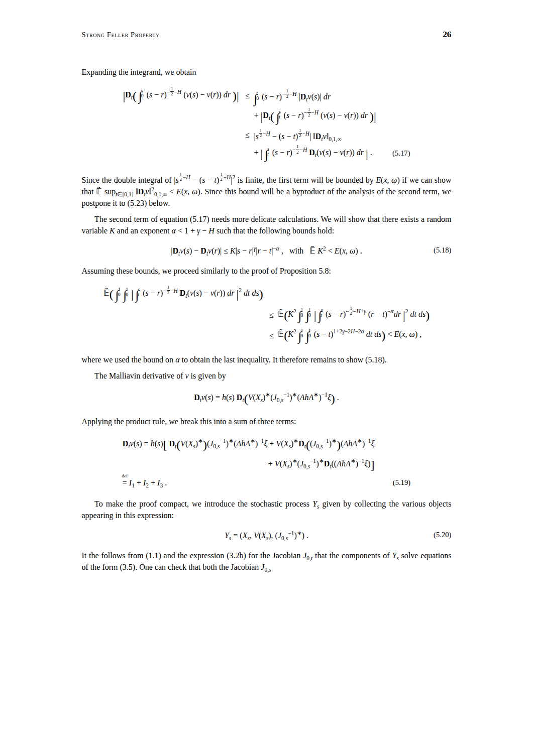Strong Feller Property 26
Expanding the integrand, we obtain
| / D t ( ∫ s 0 ( s − r ) − 1 2 − H ( v ( s ) − v ( r ) ) dr ) / | ≤ | ∫ t 0 ( s − r ) − 1 2 − H / D t v ( s )/ dr | |
| | | + / D t ( ∫ s t ( s − r ) − 1 2 − H ( v ( s ) − v ( r ) ) dr ) / | |
| | ≤ | / s 1 2 − H − ( s − t ) 1 2 − H / ‖ D t v ‖ 0,1,∞ | |
| | | + / ∫ s t ( s − r ) − 1 2 − H D t ( v ( s ) − v ( r ) ) dr / . | (5.17) |
Since the double integral of |s12−H − (s − t)12−H|2 is finite, the first term will be bounded by E(x, ω) if we can show that 𝔼̃ supt∈[0,1] ‖Dtv‖20,1,∞ < E(x, ω). Since this bound will be a byproduct of the analysis of the second term, we postpone it to (5.23) below.
The second term of equation (5.17) needs more delicate calculations. We will show that there exists a random variable K and an exponent α < 1 + γ − H such that the following bounds hold:
|Dtv(s) − Dtv(r)| ≤ K|s − r|γ|r − t|−α , with 𝔼̃ K2 < E(x, ω) . (5.18)
Assuming these bounds, we proceed similarly to the proof of Proposition 5.8:
| 𝔼̃ ( ∫ 1 0 ∫ 1 0 / ∫ s t ( s − r ) − 1 2 − H D t ( v ( s ) − v ( r ) ) dr / 2 dt ds ) | | |
| | ≤ | 𝔼̃ ( K 2 ∫ 1 0 ∫ 1 0 / ∫ s t ( s − r ) − 1 2 − H + γ ( r − t ) − α dr / 2 dt ds ) |
| | ≤ | 𝔼̃ ( K 2 ∫ 1 0 ∫ 1 0 ( s − t ) 1+2 γ −2 H −2 α dt ds ) < E ( x , ω ) , |
where we used the bound on α to obtain the last inequality. It therefore remains to show (5.18).
The Malliavin derivative of v is given by
Dtv(s) = h(s) Dt(V(Xs)∗(J0,s−1)∗(AhA∗)−1ξ) .
Applying the product rule, we break this into a sum of three terms:
| D t v ( s ) = h ( s ) [ D t ( V ( X s ) ∗ ) ( J 0, s −1 ) ∗ ( A h A ∗ ) −1 ξ + V ( X s ) ∗ D t ( ( J 0, s −1 ) ∗ ) ( A h A ∗ ) −1 ξ | |
| + V ( X s ) ∗ ( J 0, s −1 ) ∗ D t (( A h A ∗ ) −1 ξ ) ] | |
| def = I 1 + I 2 + I 3 . | (5.19) |
To make the proof compact, we introduce the stochastic process Ys given by collecting the various objects appearing in this expression:
Ys = (Xs, V(Xs), (J0,s−1)∗) . (5.20)
It the follows from (1.1) and the expression (3.2b) for the Jacobian J0,t that the components of Ys solve equations of the form (3.5). One can check that both the Jacobian J0,s